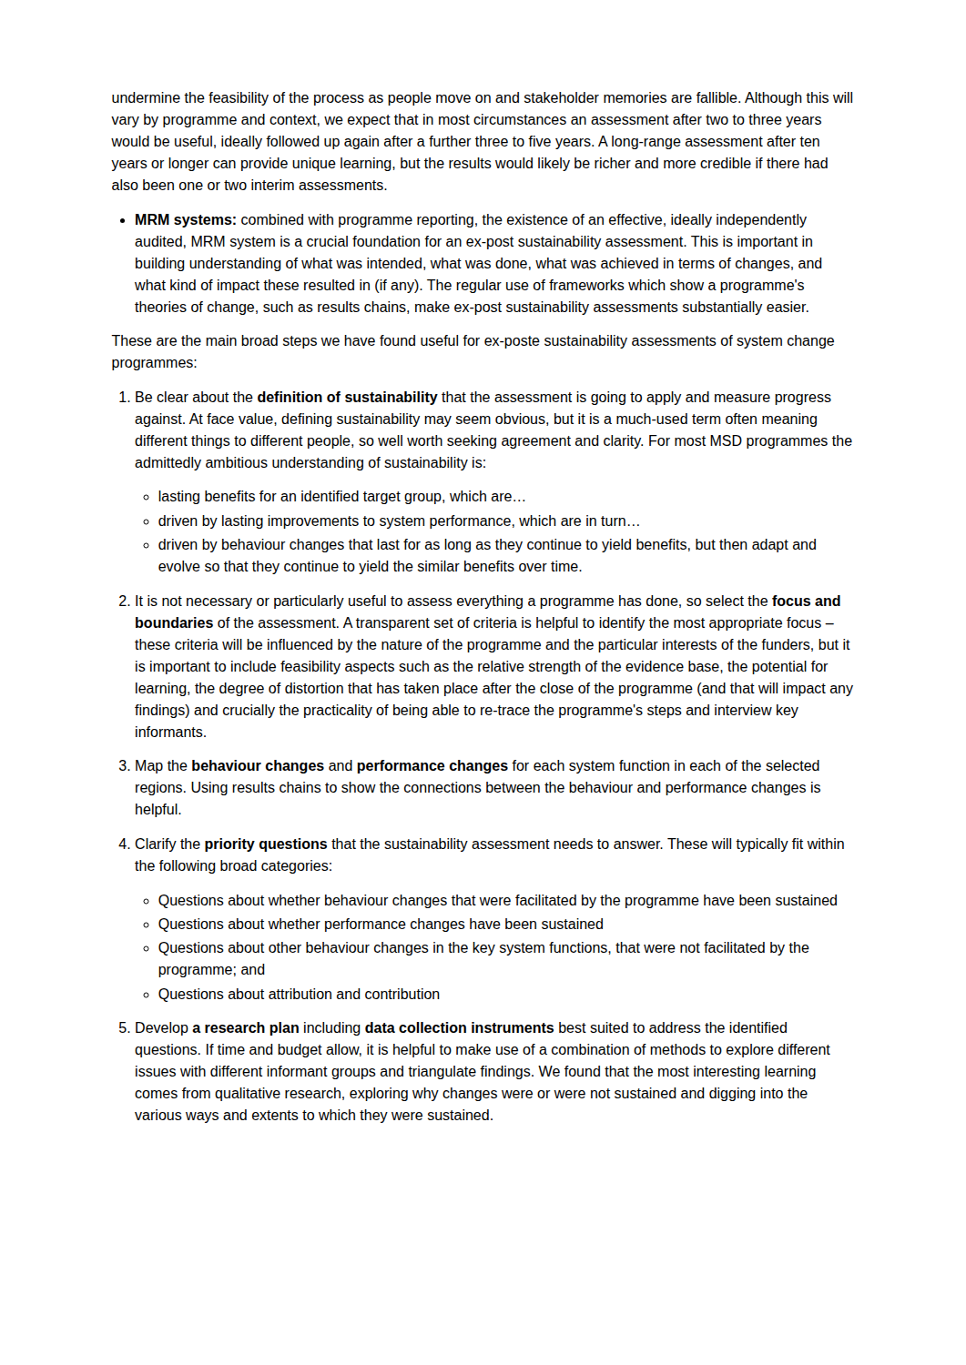undermine the feasibility of the process as people move on and stakeholder memories are fallible. Although this will vary by programme and context, we expect that in most circumstances an assessment after two to three years would be useful, ideally followed up again after a further three to five years. A long-range assessment after ten years or longer can provide unique learning, but the results would likely be richer and more credible if there had also been one or two interim assessments.
MRM systems: combined with programme reporting, the existence of an effective, ideally independently audited, MRM system is a crucial foundation for an ex-post sustainability assessment. This is important in building understanding of what was intended, what was done, what was achieved in terms of changes, and what kind of impact these resulted in (if any). The regular use of frameworks which show a programme's theories of change, such as results chains, make ex-post sustainability assessments substantially easier.
These are the main broad steps we have found useful for ex-poste sustainability assessments of system change programmes:
Be clear about the definition of sustainability that the assessment is going to apply and measure progress against. At face value, defining sustainability may seem obvious, but it is a much-used term often meaning different things to different people, so well worth seeking agreement and clarity. For most MSD programmes the admittedly ambitious understanding of sustainability is:
lasting benefits for an identified target group, which are…
driven by lasting improvements to system performance, which are in turn…
driven by behaviour changes that last for as long as they continue to yield benefits, but then adapt and evolve so that they continue to yield the similar benefits over time.
It is not necessary or particularly useful to assess everything a programme has done, so select the focus and boundaries of the assessment. A transparent set of criteria is helpful to identify the most appropriate focus – these criteria will be influenced by the nature of the programme and the particular interests of the funders, but it is important to include feasibility aspects such as the relative strength of the evidence base, the potential for learning, the degree of distortion that has taken place after the close of the programme (and that will impact any findings) and crucially the practicality of being able to re-trace the programme's steps and interview key informants.
Map the behaviour changes and performance changes for each system function in each of the selected regions. Using results chains to show the connections between the behaviour and performance changes is helpful.
Clarify the priority questions that the sustainability assessment needs to answer. These will typically fit within the following broad categories:
Questions about whether behaviour changes that were facilitated by the programme have been sustained
Questions about whether performance changes have been sustained
Questions about other behaviour changes in the key system functions, that were not facilitated by the programme; and
Questions about attribution and contribution
Develop a research plan including data collection instruments best suited to address the identified questions. If time and budget allow, it is helpful to make use of a combination of methods to explore different issues with different informant groups and triangulate findings. We found that the most interesting learning comes from qualitative research, exploring why changes were or were not sustained and digging into the various ways and extents to which they were sustained.